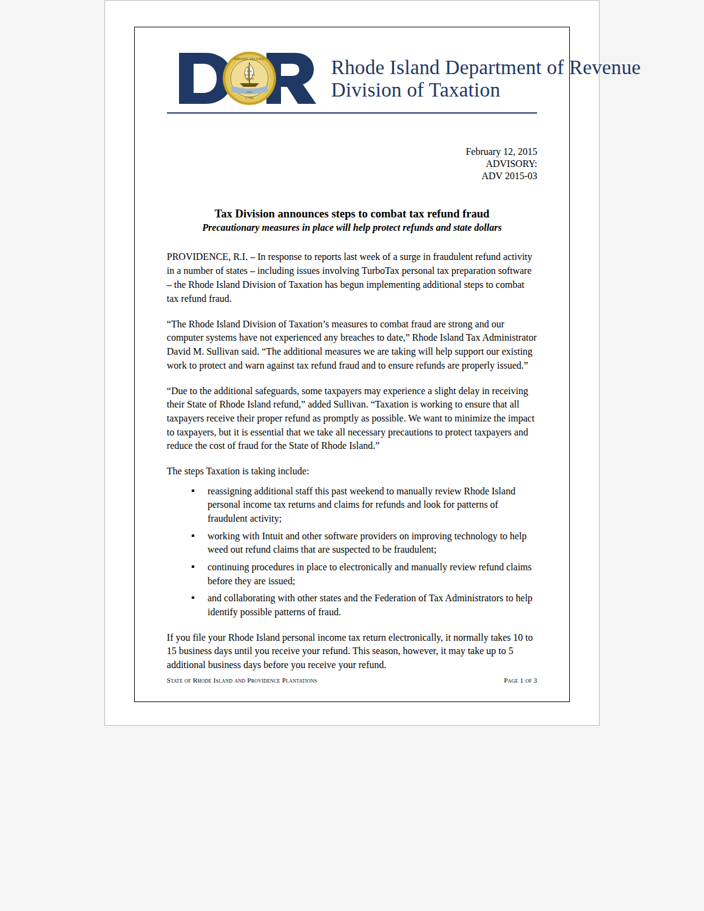DOR logo with Rhode Island state seal RHODE ISLAND 1790 THE OCEAN STATE 2001
Rhode Island Department of Revenue
Division of Taxation
February 12, 2015
ADVISORY:
ADV 2015-03
Tax Division announces steps to combat tax refund fraud
Precautionary measures in place will help protect refunds and state dollars
PROVIDENCE, R.I. – In response to reports last week of a surge in fraudulent refund activity in a number of states – including issues involving TurboTax personal tax preparation software – the Rhode Island Division of Taxation has begun implementing additional steps to combat tax refund fraud.
“The Rhode Island Division of Taxation’s measures to combat fraud are strong and our computer systems have not experienced any breaches to date,” Rhode Island Tax Administrator David M. Sullivan said. “The additional measures we are taking will help support our existing work to protect and warn against tax refund fraud and to ensure refunds are properly issued.”
“Due to the additional safeguards, some taxpayers may experience a slight delay in receiving their State of Rhode Island refund,” added Sullivan. “Taxation is working to ensure that all taxpayers receive their proper refund as promptly as possible. We want to minimize the impact to taxpayers, but it is essential that we take all necessary precautions to protect taxpayers and reduce the cost of fraud for the State of Rhode Island.”
The steps Taxation is taking include:
reassigning additional staff this past weekend to manually review Rhode Island personal income tax returns and claims for refunds and look for patterns of fraudulent activity;
working with Intuit and other software providers on improving technology to help weed out refund claims that are suspected to be fraudulent;
continuing procedures in place to electronically and manually review refund claims before they are issued;
and collaborating with other states and the Federation of Tax Administrators to help identify possible patterns of fraud.
If you file your Rhode Island personal income tax return electronically, it normally takes 10 to 15 business days until you receive your refund. This season, however, it may take up to 5 additional business days before you receive your refund.
State of Rhode Island and Providence Plantations
Page 1 of 3